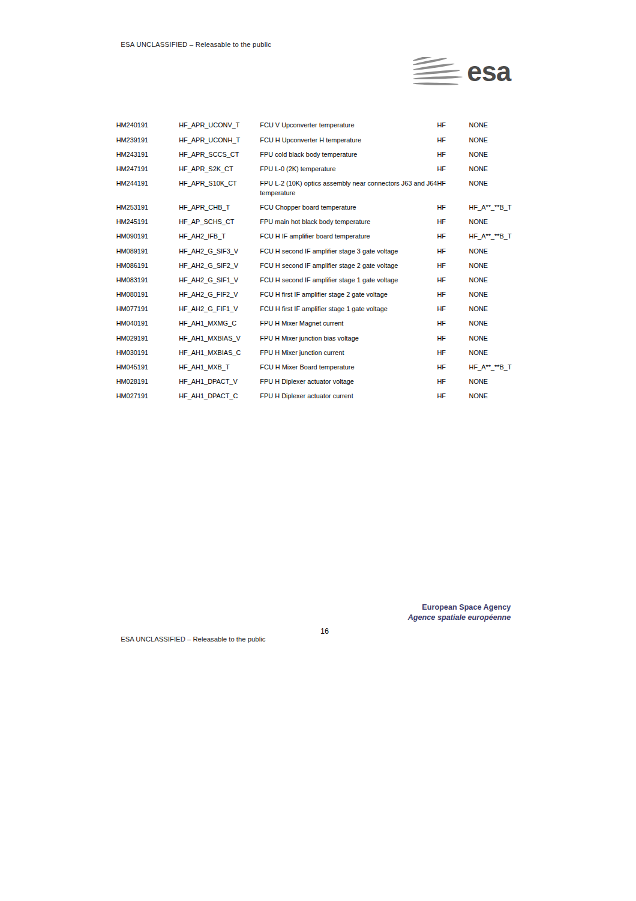ESA UNCLASSIFIED – Releasable to the public
esa
| HM240191 | HF_APR_UCONV_T | FCU V Upconverter temperature | HF | NONE |
| HM239191 | HF_APR_UCONH_T | FCU H Upconverter H temperature | HF | NONE |
| HM243191 | HF_APR_SCCS_CT | FPU cold black body temperature | HF | NONE |
| HM247191 | HF_APR_S2K_CT | FPU L-0 (2K) temperature | HF | NONE |
| HM244191 | HF_APR_S10K_CT | FPU L-2 (10K) optics assembly near connectors J63 and J64 temperature | HF | NONE |
| HM253191 | HF_APR_CHB_T | FCU Chopper board temperature | HF | HF_A**_**B_T |
| HM245191 | HF_AP_SCHS_CT | FPU main hot black body temperature | HF | NONE |
| HM090191 | HF_AH2_IFB_T | FCU H IF amplifier board temperature | HF | HF_A**_**B_T |
| HM089191 | HF_AH2_G_SIF3_V | FCU H second IF amplifier stage 3 gate voltage | HF | NONE |
| HM086191 | HF_AH2_G_SIF2_V | FCU H second IF amplifier stage 2 gate voltage | HF | NONE |
| HM083191 | HF_AH2_G_SIF1_V | FCU H second IF amplifier stage 1 gate voltage | HF | NONE |
| HM080191 | HF_AH2_G_FIF2_V | FCU H first IF amplifier stage 2 gate voltage | HF | NONE |
| HM077191 | HF_AH2_G_FIF1_V | FCU H first IF amplifier stage 1 gate voltage | HF | NONE |
| HM040191 | HF_AH1_MXMG_C | FPU H Mixer Magnet current | HF | NONE |
| HM029191 | HF_AH1_MXBIAS_V | FPU H Mixer junction bias voltage | HF | NONE |
| HM030191 | HF_AH1_MXBIAS_C | FPU H Mixer junction current | HF | NONE |
| HM045191 | HF_AH1_MXB_T | FCU H Mixer Board temperature | HF | HF_A**_**B_T |
| HM028191 | HF_AH1_DPACT_V | FPU H Diplexer actuator voltage | HF | NONE |
| HM027191 | HF_AH1_DPACT_C | FPU H Diplexer actuator current | HF | NONE |
European Space Agency
Agence spatiale européenne
ESA UNCLASSIFIED – Releasable to the public
16